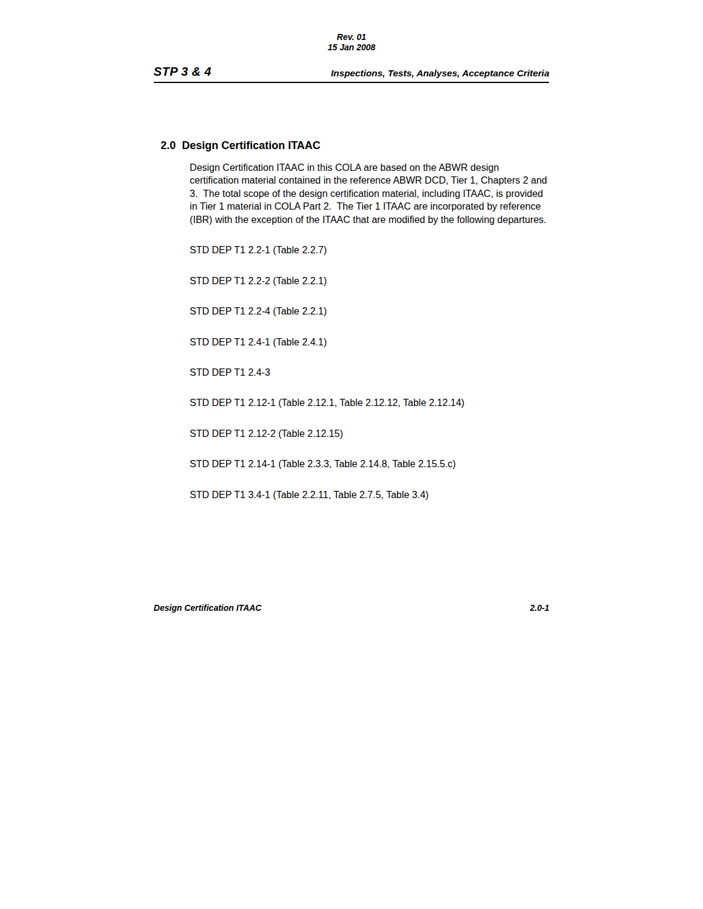Rev. 01
15 Jan 2008
STP 3 & 4
Inspections, Tests, Analyses, Acceptance Criteria
2.0 Design Certification ITAAC
Design Certification ITAAC in this COLA are based on the ABWR design certification material contained in the reference ABWR DCD, Tier 1, Chapters 2 and 3. The total scope of the design certification material, including ITAAC, is provided in Tier 1 material in COLA Part 2. The Tier 1 ITAAC are incorporated by reference (IBR) with the exception of the ITAAC that are modified by the following departures.
STD DEP T1 2.2-1 (Table 2.2.7)
STD DEP T1 2.2-2 (Table 2.2.1)
STD DEP T1 2.2-4 (Table 2.2.1)
STD DEP T1 2.4-1 (Table 2.4.1)
STD DEP T1 2.4-3
STD DEP T1 2.12-1 (Table 2.12.1, Table 2.12.12, Table 2.12.14)
STD DEP T1 2.12-2 (Table 2.12.15)
STD DEP T1 2.14-1 (Table 2.3.3, Table 2.14.8, Table 2.15.5.c)
STD DEP T1 3.4-1 (Table 2.2.11, Table 2.7.5, Table 3.4)
Design Certification ITAAC
2.0-1